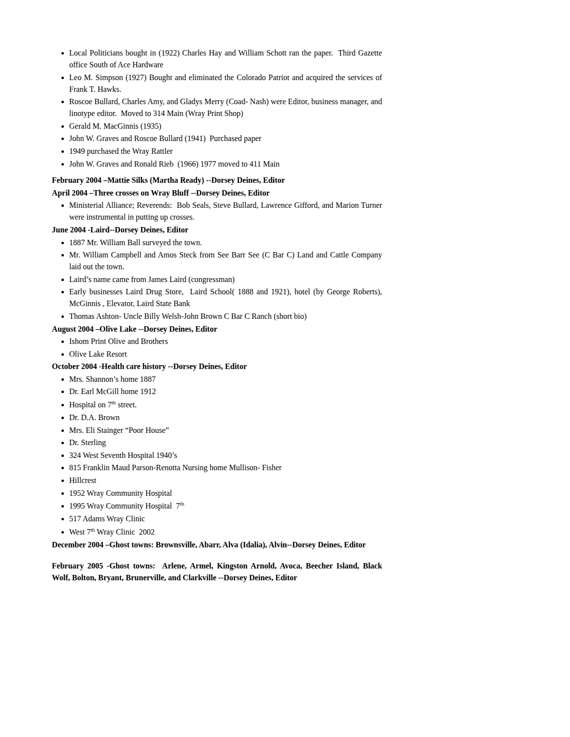Local Politicians bought in (1922) Charles Hay and William Schott ran the paper. Third Gazette office South of Ace Hardware
Leo M. Simpson (1927) Bought and eliminated the Colorado Patriot and acquired the services of Frank T. Hawks.
Roscoe Bullard, Charles Amy, and Gladys Merry (Coad- Nash) were Editor, business manager, and linotype editor. Moved to 314 Main (Wray Print Shop)
Gerald M. MacGinnis (1935)
John W. Graves and Roscoe Bullard (1941) Purchased paper
1949 purchased the Wray Rattler
John W. Graves and Ronald Rieb (1966) 1977 moved to 411 Main
February 2004 –Mattie Silks (Martha Ready) --Dorsey Deines, Editor
April 2004 –Three crosses on Wray Bluff --Dorsey Deines, Editor
Ministerial Alliance; Reverends: Bob Seals, Steve Bullard, Lawrence Gifford, and Marion Turner were instrumental in putting up crosses.
June 2004 -Laird--Dorsey Deines, Editor
1887 Mr. William Ball surveyed the town.
Mr. William Campbell and Amos Steck from See Barr See (C Bar C) Land and Cattle Company laid out the town.
Laird’s name came from James Laird (congressman)
Early businesses Laird Drug Store, Laird School( 1888 and 1921), hotel (by George Roberts), McGinnis , Elevator, Laird State Bank
Thomas Ashton- Uncle Billy Welsh-John Brown C Bar C Ranch (short bio)
August 2004 –Olive Lake --Dorsey Deines, Editor
Ishom Print Olive and Brothers
Olive Lake Resort
October 2004 -Health care history --Dorsey Deines, Editor
Mrs. Shannon’s home 1887
Dr. Earl McGill home 1912
Hospital on 7th street.
Dr. D.A. Brown
Mrs. Eli Stainger “Poor House”
Dr. Sterling
324 West Seventh Hospital 1940’s
815 Franklin Maud Parson-Renotta Nursing home Mullison- Fisher
Hillcrest
1952 Wray Community Hospital
1995 Wray Community Hospital 7th
517 Adams Wray Clinic
West 7th Wray Clinic 2002
December 2004 –Ghost towns: Brownsville, Abarr, Alva (Idalia), Alvin--Dorsey Deines, Editor
February 2005 -Ghost towns: Arlene, Armel, Kingston Arnold, Avoca, Beecher Island, Black Wolf, Bolton, Bryant, Brunerville, and Clarkville --Dorsey Deines, Editor